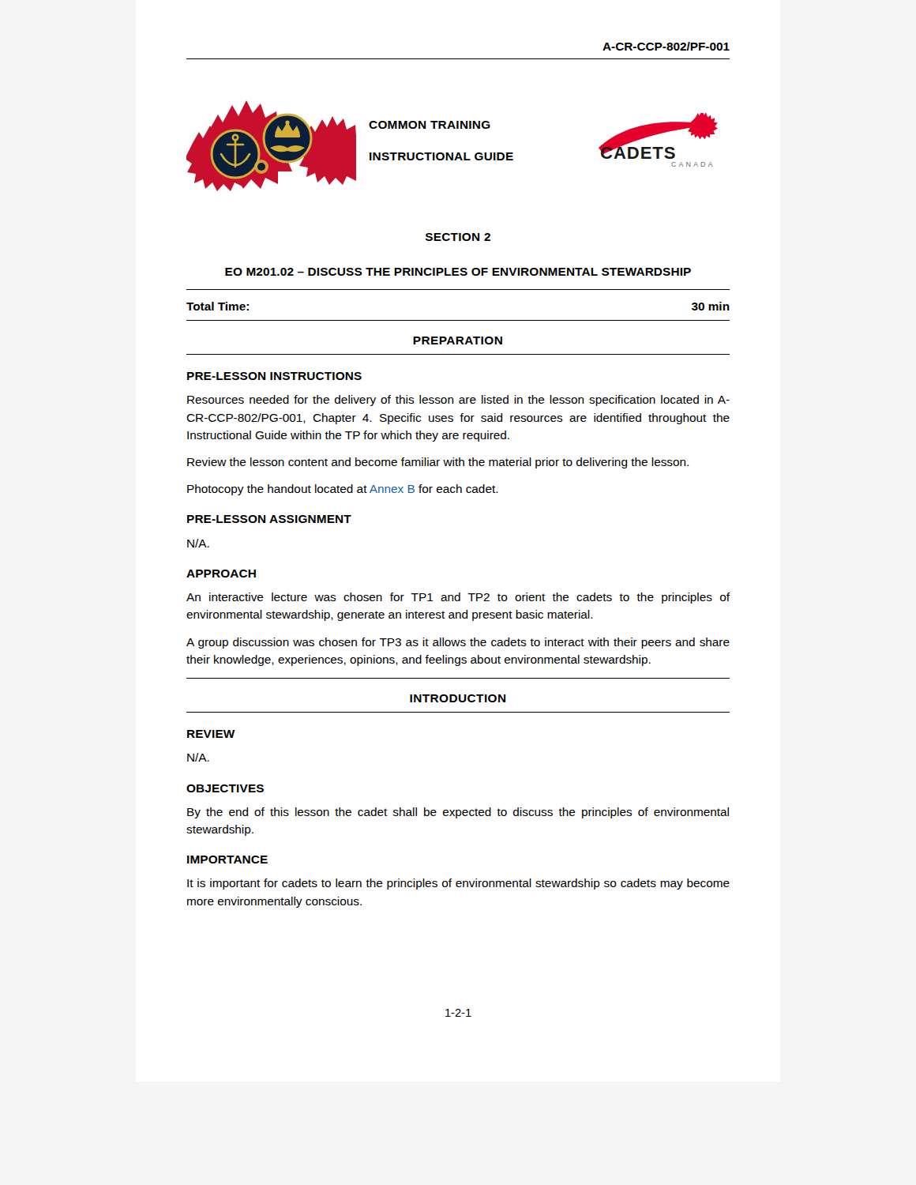A-CR-CCP-802/PF-001
COMMON TRAINING
INSTRUCTIONAL GUIDE
CADETS CANADA
SECTION 2
EO M201.02 – DISCUSS THE PRINCIPLES OF ENVIRONMENTAL STEWARDSHIP
Total Time: 30 min
PREPARATION
PRE-LESSON INSTRUCTIONS
Resources needed for the delivery of this lesson are listed in the lesson specification located in A-CR-CCP-802/PG-001, Chapter 4. Specific uses for said resources are identified throughout the Instructional Guide within the TP for which they are required.
Review the lesson content and become familiar with the material prior to delivering the lesson.
Photocopy the handout located at Annex B for each cadet.
PRE-LESSON ASSIGNMENT
N/A.
APPROACH
An interactive lecture was chosen for TP1 and TP2 to orient the cadets to the principles of environmental stewardship, generate an interest and present basic material.
A group discussion was chosen for TP3 as it allows the cadets to interact with their peers and share their knowledge, experiences, opinions, and feelings about environmental stewardship.
INTRODUCTION
REVIEW
N/A.
OBJECTIVES
By the end of this lesson the cadet shall be expected to discuss the principles of environmental stewardship.
IMPORTANCE
It is important for cadets to learn the principles of environmental stewardship so cadets may become more environmentally conscious.
1-2-1